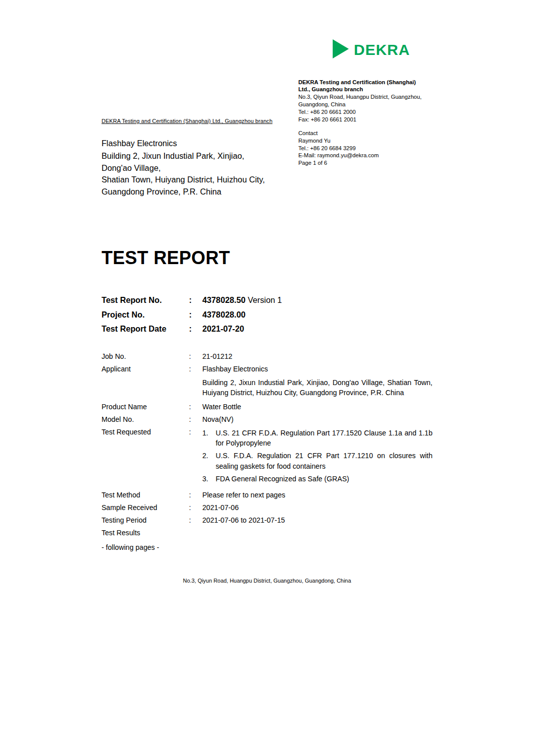DEKRA Testing and Certification (Shanghai) Ltd., Guangzhou branch
Flashbay Electronics
Building 2, Jixun Industial Park, Xinjiao, Dong'ao Village,
Shatian Town, Huiyang District, Huizhou City,
Guangdong Province, P.R. China
DEKRA
DEKRA Testing and Certification (Shanghai)
Ltd., Guangzhou branch
No.3, Qiyun Road, Huangpu District, Guangzhou,
Guangdong, China
Tel.: +86 20 6661 2000
Fax: +86 20 6661 2001
Contact
Raymond Yu
Tel.: +86 20 6684 3299
E-Mail: raymond.yu@dekra.com
Page 1 of 6
TEST REPORT
| Test Report No. | : | 4378028.50 Version 1 |
| Project No. | : | 4378028.00 |
| Test Report Date | : | 2021-07-20 |
| Job No. | : | 21-01212 |
| Applicant | : | Flashbay Electronics |
| | | Building 2, Jixun Industial Park, Xinjiao, Dong'ao Village, Shatian Town, Huiyang District, Huizhou City, Guangdong Province, P.R. China |
| Product Name | : | Water Bottle |
| Model No. | : | Nova(NV) |
| Test Requested | : | U.S. 21 CFR F.D.A. Regulation Part 177.1520 Clause 1.1a and 1.1b for Polypropylene U.S. F.D.A. Regulation 21 CFR Part 177.1210 on closures with sealing gaskets for food containers FDA General Recognized as Safe (GRAS) |
| Test Method | : | Please refer to next pages |
| Sample Received | : | 2021-07-06 |
| Testing Period | : | 2021-07-06 to 2021-07-15 |
| Test Results | | |
- following pages -
No.3, Qiyun Road, Huangpu District, Guangzhou, Guangdong, China